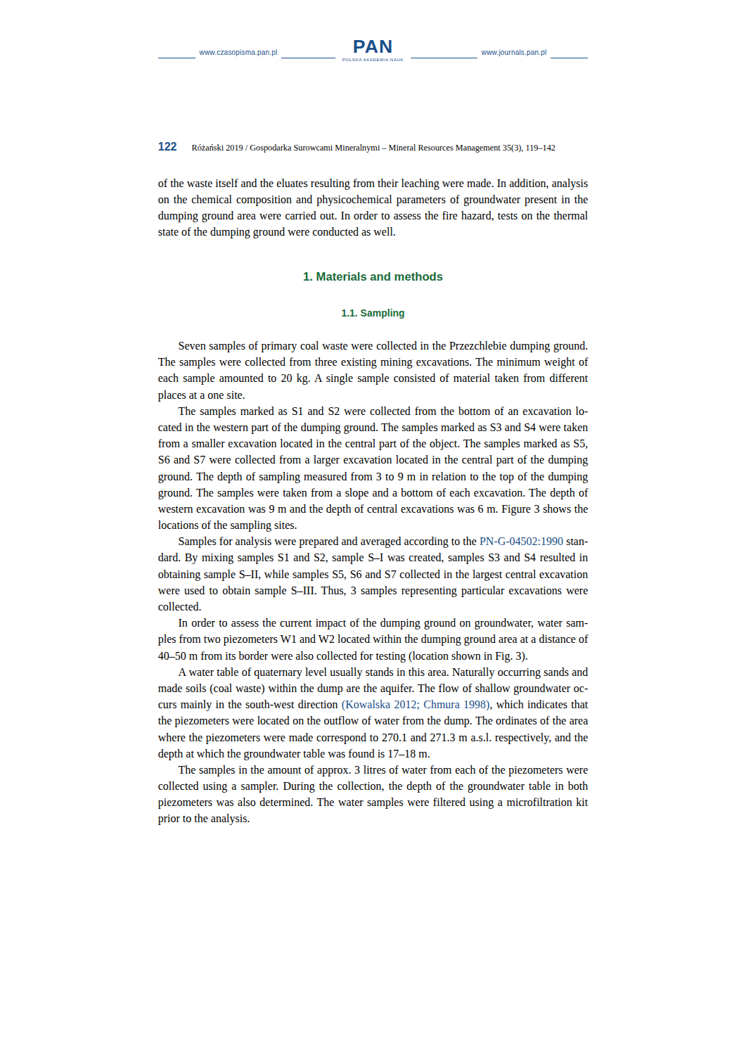www.czasopisma.pan.pl
PAN
POLSKA AKADEMIA NAUK
www.journals.pan.pl
122
Różański 2019 / Gospodarka Surowcami Mineralnymi – Mineral Resources Management 35(3), 119–142
of the waste itself and the eluates resulting from their leaching were made. In addition, analysis on the chemical composition and physicochemical parameters of groundwater present in the dumping ground area were carried out. In order to assess the fire hazard, tests on the thermal state of the dumping ground were conducted as well.
1. Materials and methods
1.1. Sampling
Seven samples of primary coal waste were collected in the Przezchlebie dumping ground. The samples were collected from three existing mining excavations. The minimum weight of each sample amounted to 20 kg. A single sample consisted of material taken from different places at a one site.
The samples marked as S1 and S2 were collected from the bottom of an excavation located in the western part of the dumping ground. The samples marked as S3 and S4 were taken from a smaller excavation located in the central part of the object. The samples marked as S5, S6 and S7 were collected from a larger excavation located in the central part of the dumping ground. The depth of sampling measured from 3 to 9 m in relation to the top of the dumping ground. The samples were taken from a slope and a bottom of each excavation. The depth of western excavation was 9 m and the depth of central excavations was 6 m. Figure 3 shows the locations of the sampling sites.
Samples for analysis were prepared and averaged according to the PN-G-04502:1990 standard. By mixing samples S1 and S2, sample S–I was created, samples S3 and S4 resulted in obtaining sample S–II, while samples S5, S6 and S7 collected in the largest central excavation were used to obtain sample S–III. Thus, 3 samples representing particular excavations were collected.
In order to assess the current impact of the dumping ground on groundwater, water samples from two piezometers W1 and W2 located within the dumping ground area at a distance of 40–50 m from its border were also collected for testing (location shown in Fig. 3).
A water table of quaternary level usually stands in this area. Naturally occurring sands and made soils (coal waste) within the dump are the aquifer. The flow of shallow groundwater occurs mainly in the south-west direction (Kowalska 2012; Chmura 1998), which indicates that the piezometers were located on the outflow of water from the dump. The ordinates of the area where the piezometers were made correspond to 270.1 and 271.3 m a.s.l. respectively, and the depth at which the groundwater table was found is 17–18 m.
The samples in the amount of approx. 3 litres of water from each of the piezometers were collected using a sampler. During the collection, the depth of the groundwater table in both piezometers was also determined. The water samples were filtered using a microfiltration kit prior to the analysis.